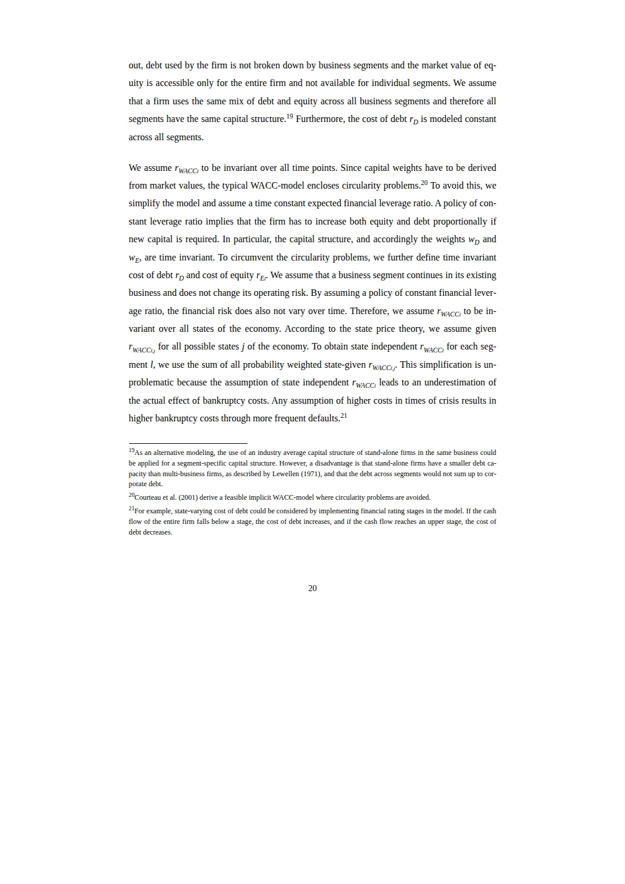out, debt used by the firm is not broken down by business segments and the market value of equity is accessible only for the entire firm and not available for individual segments. We assume that a firm uses the same mix of debt and equity across all business segments and therefore all segments have the same capital structure.19 Furthermore, the cost of debt rD is modeled constant across all segments.
We assume rWACCl to be invariant over all time points. Since capital weights have to be derived from market values, the typical WACC-model encloses circularity problems.20 To avoid this, we simplify the model and assume a time constant expected financial leverage ratio. A policy of constant leverage ratio implies that the firm has to increase both equity and debt proportionally if new capital is required. In particular, the capital structure, and accordingly the weights wD and wE, are time invariant. To circumvent the circularity problems, we further define time invariant cost of debt rD and cost of equity rEl. We assume that a business segment continues in its existing business and does not change its operating risk. By assuming a policy of constant financial leverage ratio, the financial risk does also not vary over time. Therefore, we assume rWACCl to be invariant over all states of the economy. According to the state price theory, we assume given rWACCl,j for all possible states j of the economy. To obtain state independent rWACCl for each segment l, we use the sum of all probability weighted state-given rWACCl,j. This simplification is unproblematic because the assumption of state independent rWACCl leads to an underestimation of the actual effect of bankruptcy costs. Any assumption of higher costs in times of crisis results in higher bankruptcy costs through more frequent defaults.21
19As an alternative modeling, the use of an industry average capital structure of stand-alone firms in the same business could be applied for a segment-specific capital structure. However, a disadvantage is that stand-alone firms have a smaller debt capacity than multi-business firms, as described by Lewellen (1971), and that the debt across segments would not sum up to corporate debt.
20Courteau et al. (2001) derive a feasible implicit WACC-model where circularity problems are avoided.
21For example, state-varying cost of debt could be considered by implementing financial rating stages in the model. If the cash flow of the entire firm falls below a stage, the cost of debt increases, and if the cash flow reaches an upper stage, the cost of debt decreases.
20